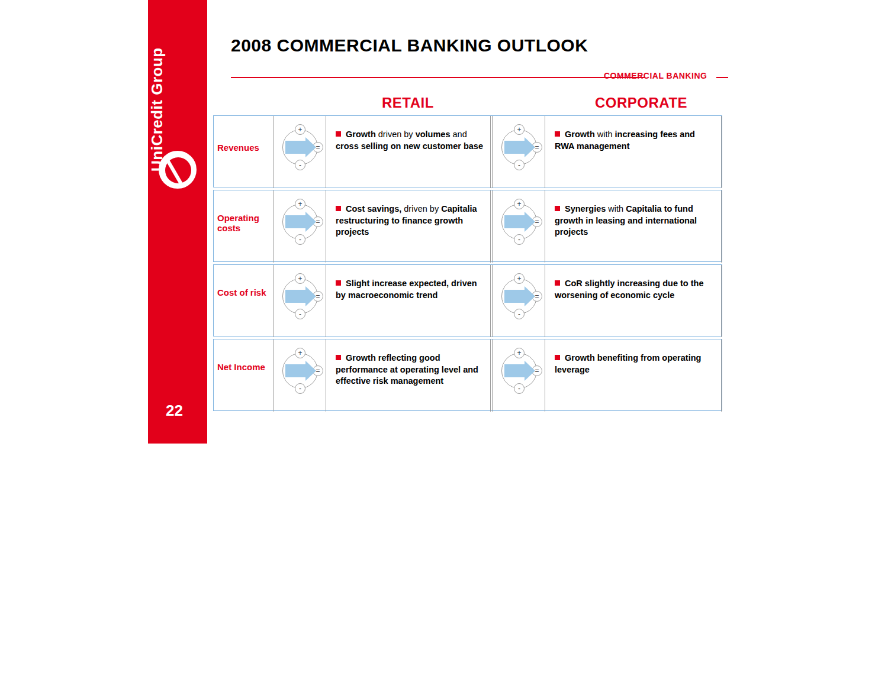UniCredit Group
22
2008 COMMERCIAL BANKING OUTLOOK
COMMERCIAL BANKING
RETAIL
CORPORATE
Revenues
+
-
=
Growth driven by volumes and cross selling on new customer base
+
-
=
Growth with increasing fees and RWA management
Operating costs
+
-
=
Cost savings, driven by Capitalia restructuring to finance growth projects
+
-
=
Synergies with Capitalia to fund growth in leasing and international projects
Cost of risk
+
-
=
Slight increase expected, driven by macroeconomic trend
+
-
=
CoR slightly increasing due to the worsening of economic cycle
Net Income
+
-
=
Growth reflecting good performance at operating level and effective risk management
+
-
=
Growth benefiting from operating leverage